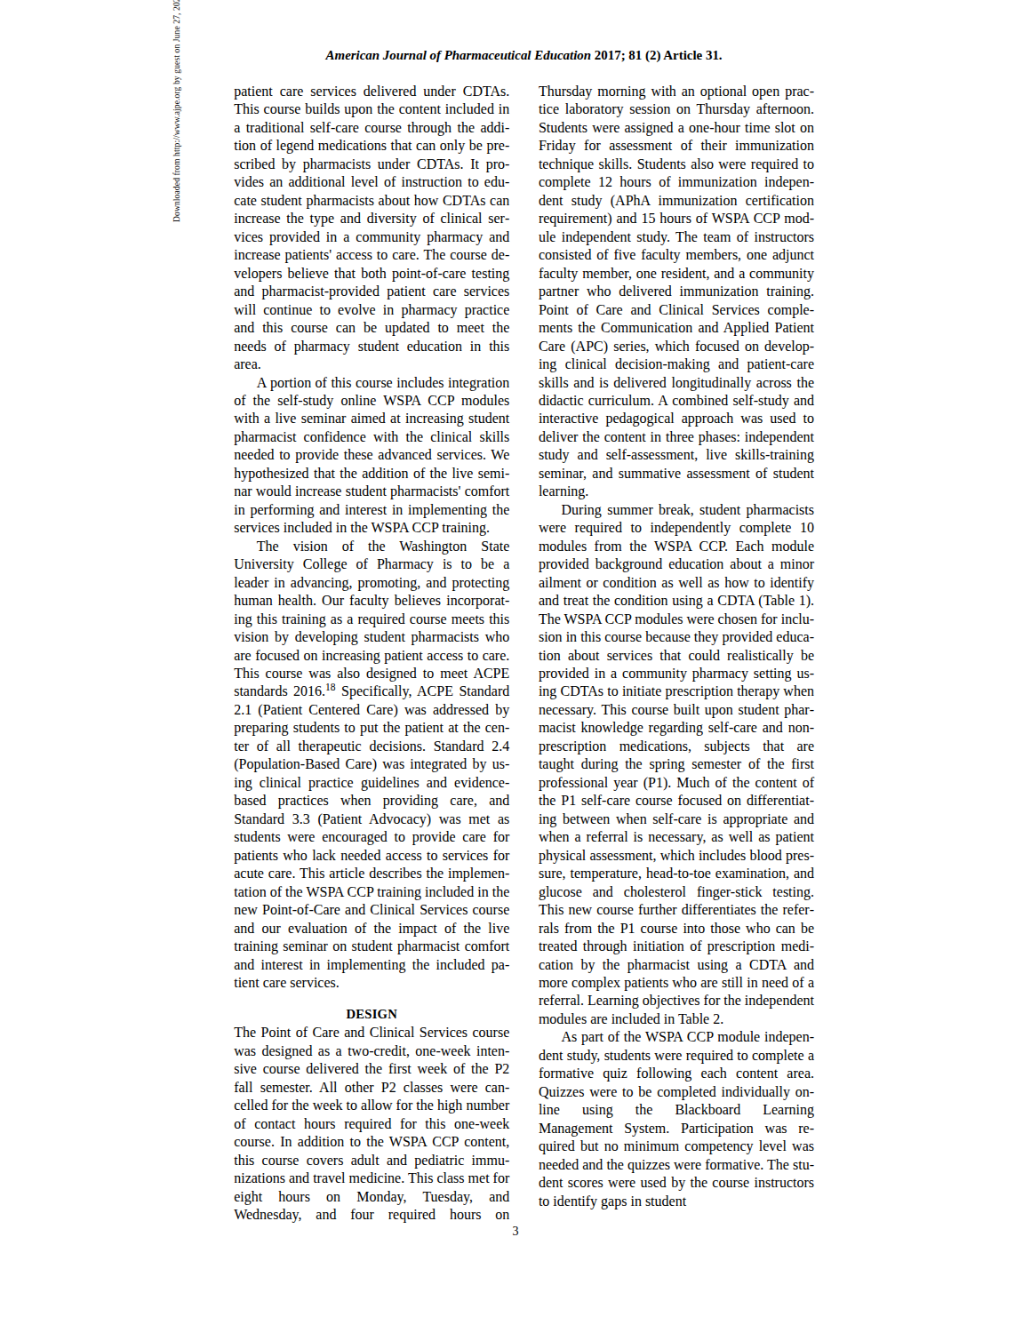Downloaded from http://www.ajpe.org by guest on June 27, 2022. © 2017 American Association of Colleges of Pharmacy
American Journal of Pharmaceutical Education 2017; 81 (2) Article 31.
patient care services delivered under CDTAs. This course builds upon the content included in a traditional self-care course through the addition of legend medications that can only be prescribed by pharmacists under CDTAs. It provides an additional level of instruction to educate student pharmacists about how CDTAs can increase the type and diversity of clinical services provided in a community pharmacy and increase patients' access to care. The course developers believe that both point-of-care testing and pharmacist-provided patient care services will continue to evolve in pharmacy practice and this course can be updated to meet the needs of pharmacy student education in this area.
A portion of this course includes integration of the self-study online WSPA CCP modules with a live seminar aimed at increasing student pharmacist confidence with the clinical skills needed to provide these advanced services. We hypothesized that the addition of the live seminar would increase student pharmacists' comfort in performing and interest in implementing the services included in the WSPA CCP training.
The vision of the Washington State University College of Pharmacy is to be a leader in advancing, promoting, and protecting human health. Our faculty believes incorporating this training as a required course meets this vision by developing student pharmacists who are focused on increasing patient access to care. This course was also designed to meet ACPE standards 2016.18 Specifically, ACPE Standard 2.1 (Patient Centered Care) was addressed by preparing students to put the patient at the center of all therapeutic decisions. Standard 2.4 (Population-Based Care) was integrated by using clinical practice guidelines and evidence-based practices when providing care, and Standard 3.3 (Patient Advocacy) was met as students were encouraged to provide care for patients who lack needed access to services for acute care. This article describes the implementation of the WSPA CCP training included in the new Point-of-Care and Clinical Services course and our evaluation of the impact of the live training seminar on student pharmacist comfort and interest in implementing the included patient care services.
Design
The Point of Care and Clinical Services course was designed as a two-credit, one-week intensive course delivered the first week of the P2 fall semester. All other P2 classes were cancelled for the week to allow for the high number of contact hours required for this one-week course. In addition to the WSPA CCP content, this course covers adult and pediatric immunizations and travel medicine. This class met for eight hours on Monday, Tuesday, and Wednesday, and four required hours on Thursday morning with an optional open practice laboratory session on Thursday afternoon. Students were assigned a one-hour time slot on Friday for assessment of their immunization technique skills. Students also were required to complete 12 hours of immunization independent study (APhA immunization certification requirement) and 15 hours of WSPA CCP module independent study. The team of instructors consisted of five faculty members, one adjunct faculty member, one resident, and a community partner who delivered immunization training. Point of Care and Clinical Services complements the Communication and Applied Patient Care (APC) series, which focused on developing clinical decision-making and patient-care skills and is delivered longitudinally across the didactic curriculum. A combined self-study and interactive pedagogical approach was used to deliver the content in three phases: independent study and self-assessment, live skills-training seminar, and summative assessment of student learning.
During summer break, student pharmacists were required to independently complete 10 modules from the WSPA CCP. Each module provided background education about a minor ailment or condition as well as how to identify and treat the condition using a CDTA (Table 1). The WSPA CCP modules were chosen for inclusion in this course because they provided education about services that could realistically be provided in a community pharmacy setting using CDTAs to initiate prescription therapy when necessary. This course built upon student pharmacist knowledge regarding self-care and nonprescription medications, subjects that are taught during the spring semester of the first professional year (P1). Much of the content of the P1 self-care course focused on differentiating between when self-care is appropriate and when a referral is necessary, as well as patient physical assessment, which includes blood pressure, temperature, head-to-toe examination, and glucose and cholesterol finger-stick testing. This new course further differentiates the referrals from the P1 course into those who can be treated through initiation of prescription medication by the pharmacist using a CDTA and more complex patients who are still in need of a referral. Learning objectives for the independent modules are included in Table 2.
As part of the WSPA CCP module independent study, students were required to complete a formative quiz following each content area. Quizzes were to be completed individually online using the Blackboard Learning Management System. Participation was required but no minimum competency level was needed and the quizzes were formative. The student scores were used by the course instructors to identify gaps in student
3